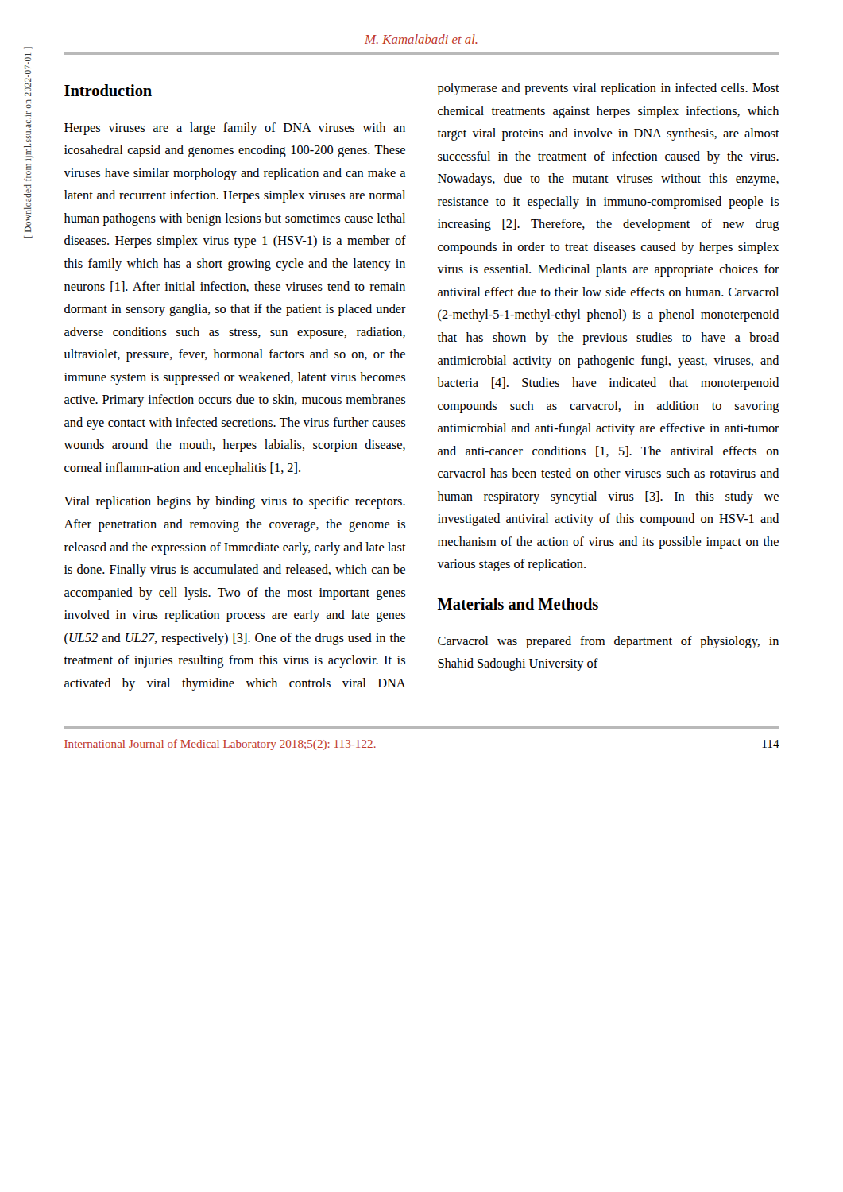[ Downloaded from ijml.ssu.ac.ir on 2022-07-01 ]
M. Kamalabadi et al.
Introduction
Herpes viruses are a large family of DNA viruses with an icosahedral capsid and genomes encoding 100-200 genes. These viruses have similar morphology and replication and can make a latent and recurrent infection. Herpes simplex viruses are normal human pathogens with benign lesions but sometimes cause lethal diseases. Herpes simplex virus type 1 (HSV-1) is a member of this family which has a short growing cycle and the latency in neurons [1]. After initial infection, these viruses tend to remain dormant in sensory ganglia, so that if the patient is placed under adverse conditions such as stress, sun exposure, radiation, ultraviolet, pressure, fever, hormonal factors and so on, or the immune system is suppressed or weakened, latent virus becomes active. Primary infection occurs due to skin, mucous membranes and eye contact with infected secretions. The virus further causes wounds around the mouth, herpes labialis, scorpion disease, corneal inflamm-ation and encephalitis [1, 2].
Viral replication begins by binding virus to specific receptors. After penetration and removing the coverage, the genome is released and the expression of Immediate early, early and late last is done. Finally virus is accumulated and released, which can be accompanied by cell lysis. Two of the most important genes involved in virus replication process are early and late genes (UL52 and UL27, respectively) [3]. One of the drugs used in the treatment of injuries resulting from this virus is acyclovir. It is activated by viral thymidine which controls viral DNA polymerase and prevents viral replication in infected cells. Most chemical treatments against herpes simplex infections, which target viral proteins and involve in DNA synthesis, are almost successful in the treatment of infection caused by the virus. Nowadays, due to the mutant viruses without this enzyme, resistance to it especially in immuno-compromised people is increasing [2]. Therefore, the development of new drug compounds in order to treat diseases caused by herpes simplex virus is essential. Medicinal plants are appropriate choices for antiviral effect due to their low side effects on human. Carvacrol (2-methyl-5-1-methyl-ethyl phenol) is a phenol monoterpenoid that has shown by the previous studies to have a broad antimicrobial activity on pathogenic fungi, yeast, viruses, and bacteria [4]. Studies have indicated that monoterpenoid compounds such as carvacrol, in addition to savoring antimicrobial and anti-fungal activity are effective in anti-tumor and anti-cancer conditions [1, 5]. The antiviral effects on carvacrol has been tested on other viruses such as rotavirus and human respiratory syncytial virus [3]. In this study we investigated antiviral activity of this compound on HSV-1 and mechanism of the action of virus and its possible impact on the various stages of replication.
Materials and Methods
Carvacrol was prepared from department of physiology, in Shahid Sadoughi University of
International Journal of Medical Laboratory 2018;5(2): 113-122. 114